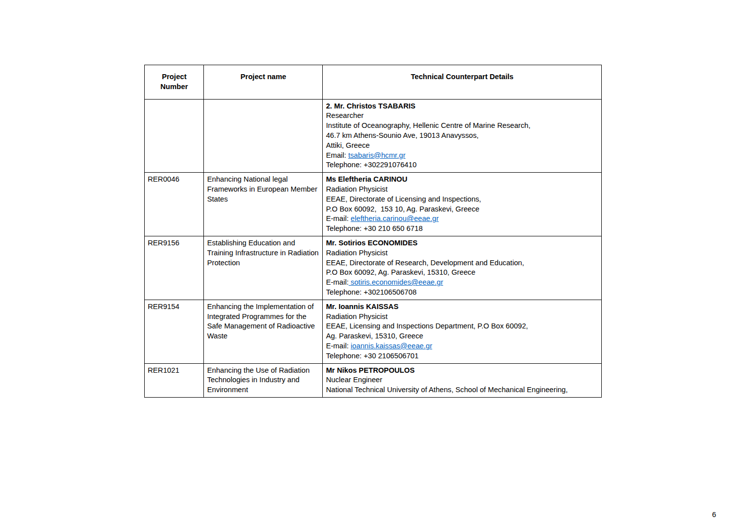| Project Number | Project name | Technical Counterpart Details |
| --- | --- | --- |
| | | 2. Mr. Christos TSABARIS Researcher Institute of Oceanography, Hellenic Centre of Marine Research, 46.7 km Athens-Sounio Ave, 19013 Anavyssos, Attiki, Greece Email: tsabaris@hcmr.gr Telephone: +302291076410 |
| RER0046 | Enhancing National legal Frameworks in European Member States | Ms Eleftheria CARINOU Radiation Physicist EEAE, Directorate of Licensing and Inspections, P.O Box 60092, 153 10, Ag. Paraskevi, Greece E-mail: eleftheria.carinou@eeae.gr Telephone: +30 210 650 6718 |
| RER9156 | Establishing Education and Training Infrastructure in Radiation Protection | Mr. Sotirios ECONOMIDES Radiation Physicist EEAE, Directorate of Research, Development and Education, P.O Box 60092, Ag. Paraskevi, 15310, Greece E-mail: sotiris.economides@eeae.gr Telephone: +302106506708 |
| RER9154 | Enhancing the Implementation of Integrated Programmes for the Safe Management of Radioactive Waste | Mr. Ioannis KAISSAS Radiation Physicist EEAE, Licensing and Inspections Department, P.O Box 60092, Ag. Paraskevi, 15310, Greece E-mail: ioannis.kaissas@eeae.gr Telephone: +30 2106506701 |
| RER1021 | Enhancing the Use of Radiation Technologies in Industry and Environment | Mr Nikos PETROPOULOS Nuclear Engineer National Technical University of Athens, School of Mechanical Engineering, |
6